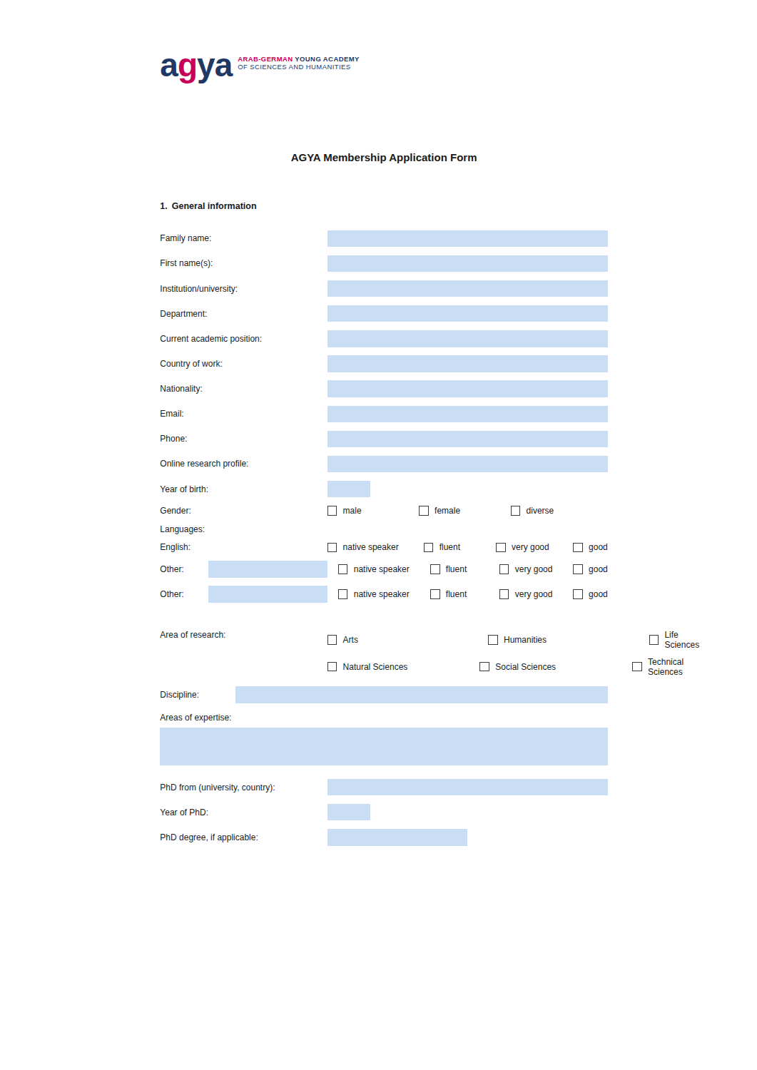agya
ARAB-GERMAN YOUNG ACADEMY
OF SCIENCES AND HUMANITIES
AGYA Membership Application Form
1. General information
Family name:
First name(s):
Institution/university:
Department:
Current academic position:
Country of work:
Nationality:
Email:
Phone:
Online research profile:
Year of birth:
Gender:
male
female
diverse
Languages:
English:
native speaker
fluent
very good
good
Other:
native speaker
fluent
very good
good
Other:
native speaker
fluent
very good
good
Area of research:
Arts
Humanities
Life Sciences
Natural Sciences
Social Sciences
Technical Sciences
Discipline:
Areas of expertise:
PhD from (university, country):
Year of PhD:
PhD degree, if applicable: